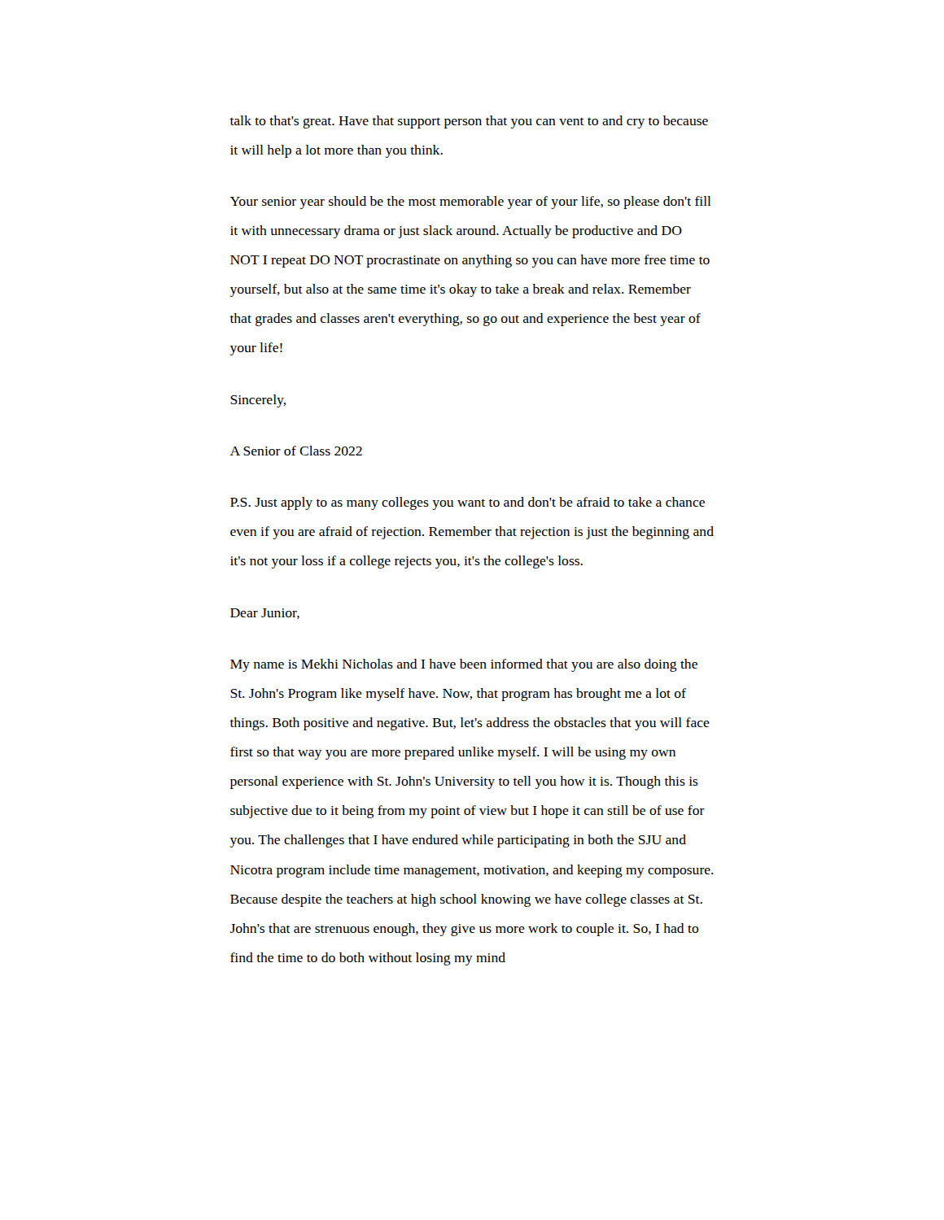talk to that's great. Have that support person that you can vent to and cry to because it will help a lot more than you think.
Your senior year should be the most memorable year of your life, so please don't fill it with unnecessary drama or just slack around. Actually be productive and DO NOT I repeat DO NOT procrastinate on anything so you can have more free time to yourself, but also at the same time it's okay to take a break and relax. Remember that grades and classes aren't everything, so go out and experience the best year of your life!
Sincerely,
A Senior of Class 2022
P.S. Just apply to as many colleges you want to and don't be afraid to take a chance even if you are afraid of rejection. Remember that rejection is just the beginning and it's not your loss if a college rejects you, it's the college's loss.
Dear Junior,
My name is Mekhi Nicholas and I have been informed that you are also doing the St. John's Program like myself have. Now, that program has brought me a lot of things. Both positive and negative. But, let's address the obstacles that you will face first so that way you are more prepared unlike myself. I will be using my own personal experience with St. John's University to tell you how it is. Though this is subjective due to it being from my point of view but I hope it can still be of use for you. The challenges that I have endured while participating in both the SJU and Nicotra program include time management, motivation, and keeping my composure. Because despite the teachers at high school knowing we have college classes at St. John's that are strenuous enough, they give us more work to couple it. So, I had to find the time to do both without losing my mind